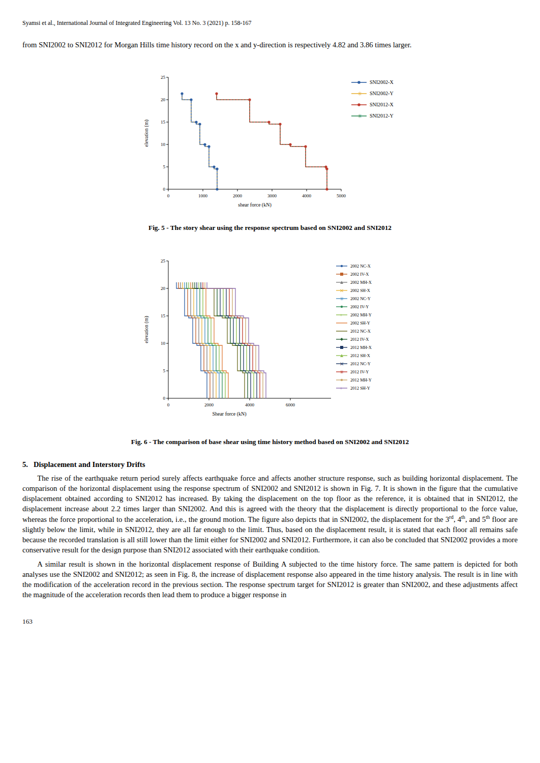Syamsi et al., International Journal of Integrated Engineering Vol. 13 No. 3 (2021) p. 158-167
from SNI2002 to SNI2012 for Morgan Hills time history record on the x and y-direction is respectively 4.82 and 3.86 times larger.
0 5 10 15 20 25 0 1000 2000 3000 4000 5000 shear force (kN) elevation (m) SNI2002-X ✳ SNI2002-Y SNI2012-X ✳ SNI2012-Y
Fig. 5 - The story shear using the response spectrum based on SNI2002 and SNI2012
0 5 10 15 20 25 0 2000 4000 6000 Shear force (kN) elevation (m) 2002 NC-X 2002 IV-X 2002 MH-X ✕ 2002 SH-X ✳ 2002 NC-Y 2002 IV-Y + 2002 MH-Y 2002 SH-Y 2012 NC-X 2012 IV-X 2012 MH-X 2012 SH-X ✕ 2012 NC-Y ✳ 2012 IV-Y 2012 MH-Y + 2012 SH-Y
Fig. 6 - The comparison of base shear using time history method based on SNI2002 and SNI2012
5. Displacement and Interstory Drifts
The rise of the earthquake return period surely affects earthquake force and affects another structure response, such as building horizontal displacement. The comparison of the horizontal displacement using the response spectrum of SNI2002 and SNI2012 is shown in Fig. 7. It is shown in the figure that the cumulative displacement obtained according to SNI2012 has increased. By taking the displacement on the top floor as the reference, it is obtained that in SNI2012, the displacement increase about 2.2 times larger than SNI2002. And this is agreed with the theory that the displacement is directly proportional to the force value, whereas the force proportional to the acceleration, i.e., the ground motion. The figure also depicts that in SNI2002, the displacement for the 3rd, 4th, and 5th floor are slightly below the limit, while in SNI2012, they are all far enough to the limit. Thus, based on the displacement result, it is stated that each floor all remains safe because the recorded translation is all still lower than the limit either for SNI2002 and SNI2012. Furthermore, it can also be concluded that SNI2002 provides a more conservative result for the design purpose than SNI2012 associated with their earthquake condition.
A similar result is shown in the horizontal displacement response of Building A subjected to the time history force. The same pattern is depicted for both analyses use the SNI2002 and SNI2012; as seen in Fig. 8, the increase of displacement response also appeared in the time history analysis. The result is in line with the modification of the acceleration record in the previous section. The response spectrum target for SNI2012 is greater than SNI2002, and these adjustments affect the magnitude of the acceleration records then lead them to produce a bigger response in
163